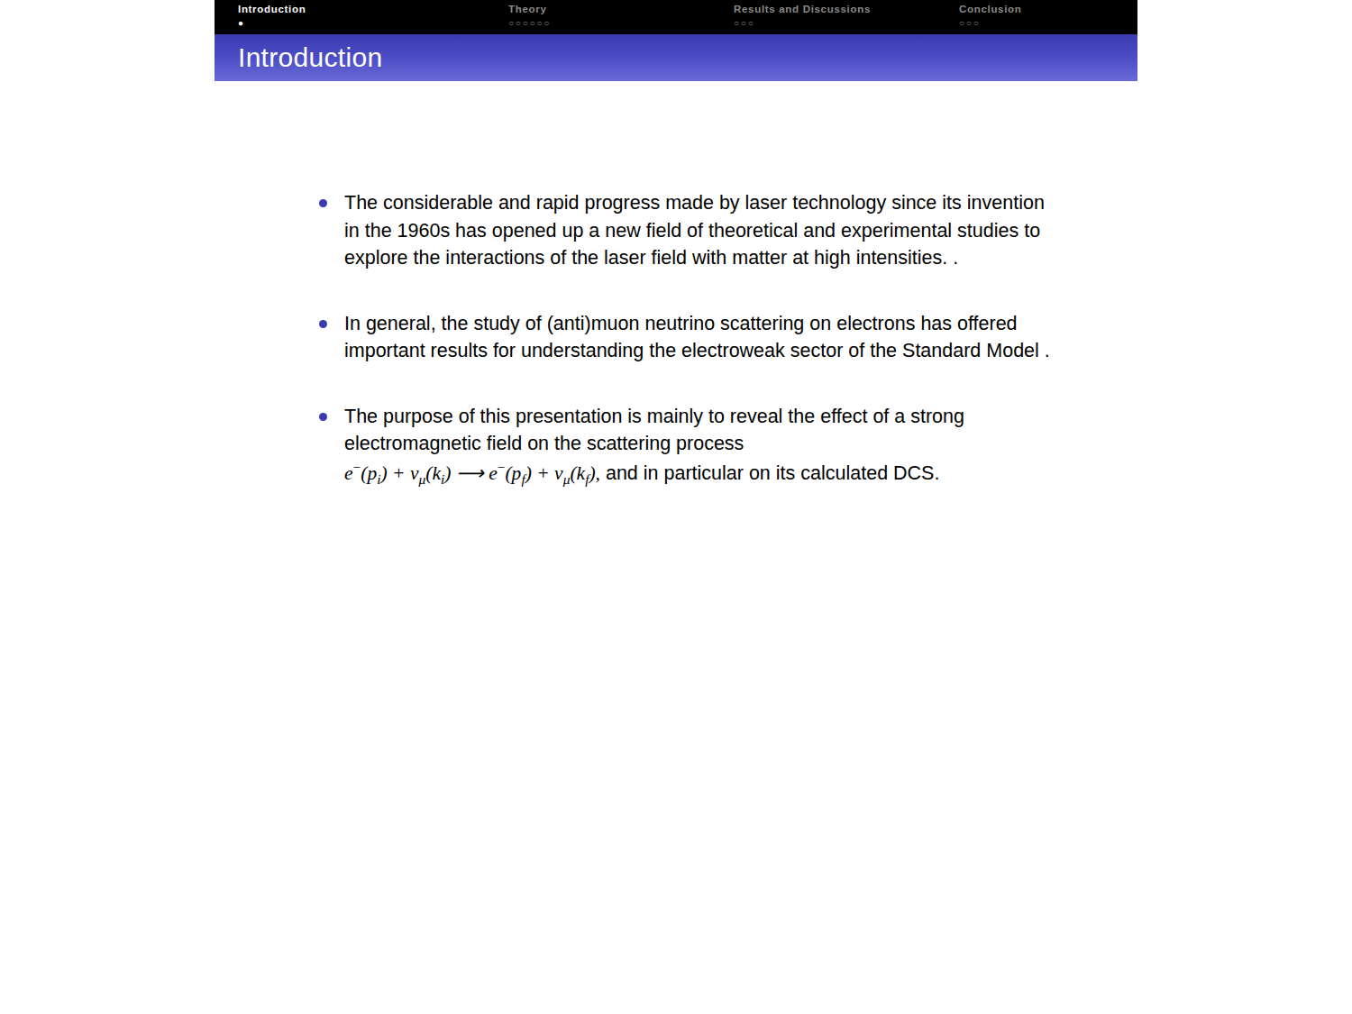Introduction ●
Theory ○○○○○○
Results and Discussions ○○○
Conclusion ○○○
Introduction
The considerable and rapid progress made by laser technology since its invention in the 1960s has opened up a new field of theoretical and experimental studies to explore the interactions of the laser field with matter at high intensities. .
In general, the study of (anti)muon neutrino scattering on electrons has offered important results for understanding the electroweak sector of the Standard Model .
The purpose of this presentation is mainly to reveal the effect of a strong electromagnetic field on the scattering process
e−(pi) + νμ(ki) ⟶ e−(pf) + νμ(kf), and in particular on its calculated DCS.